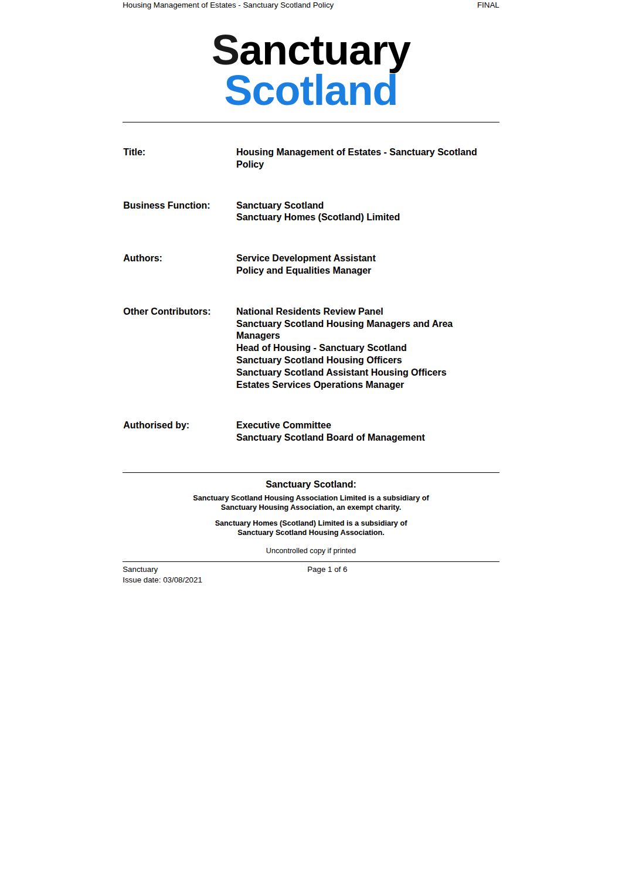Housing Management of Estates - Sanctuary Scotland Policy
FINAL
Sanctuary
Scotland
| Title: | Housing Management of Estates - Sanctuary Scotland Policy |
| Business Function: | Sanctuary Scotland Sanctuary Homes (Scotland) Limited |
| Authors: | Service Development Assistant Policy and Equalities Manager |
| Other Contributors: | National Residents Review Panel Sanctuary Scotland Housing Managers and Area Managers Head of Housing - Sanctuary Scotland Sanctuary Scotland Housing Officers Sanctuary Scotland Assistant Housing Officers Estates Services Operations Manager |
| Authorised by: | Executive Committee Sanctuary Scotland Board of Management |
Sanctuary Scotland:
Sanctuary Scotland Housing Association Limited is a subsidiary of
Sanctuary Housing Association, an exempt charity.
Sanctuary Homes (Scotland) Limited is a subsidiary of
Sanctuary Scotland Housing Association.
Uncontrolled copy if printed
Sanctuary
Issue date: 03/08/2021
Page 1 of 6